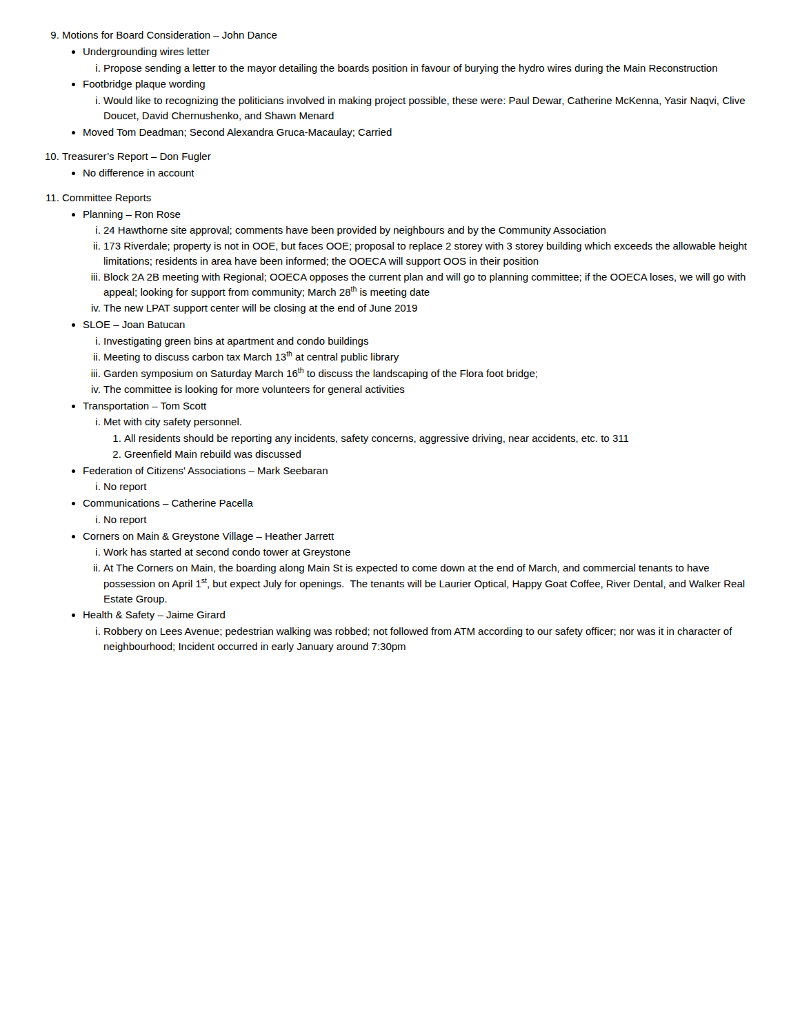Motions for Board Consideration – John Dance
Undergrounding wires letter
Propose sending a letter to the mayor detailing the boards position in favour of burying the hydro wires during the Main Reconstruction
Footbridge plaque wording
Would like to recognizing the politicians involved in making project possible, these were: Paul Dewar, Catherine McKenna, Yasir Naqvi, Clive Doucet, David Chernushenko, and Shawn Menard
Moved Tom Deadman; Second Alexandra Gruca-Macaulay; Carried
Treasurer’s Report – Don Fugler
No difference in account
Committee Reports
Planning – Ron Rose
24 Hawthorne site approval; comments have been provided by neighbours and by the Community Association
173 Riverdale; property is not in OOE, but faces OOE; proposal to replace 2 storey with 3 storey building which exceeds the allowable height limitations; residents in area have been informed; the OOECA will support OOS in their position
Block 2A 2B meeting with Regional; OOECA opposes the current plan and will go to planning committee; if the OOECA loses, we will go with appeal; looking for support from community; March 28th is meeting date
The new LPAT support center will be closing at the end of June 2019
SLOE – Joan Batucan
Investigating green bins at apartment and condo buildings
Meeting to discuss carbon tax March 13th at central public library
Garden symposium on Saturday March 16th to discuss the landscaping of the Flora foot bridge;
The committee is looking for more volunteers for general activities
Transportation – Tom Scott
Met with city safety personnel.
All residents should be reporting any incidents, safety concerns, aggressive driving, near accidents, etc. to 311
Greenfield Main rebuild was discussed
Federation of Citizens' Associations – Mark Seebaran
No report
Communications – Catherine Pacella
No report
Corners on Main & Greystone Village – Heather Jarrett
Work has started at second condo tower at Greystone
At The Corners on Main, the boarding along Main St is expected to come down at the end of March, and commercial tenants to have possession on April 1st, but expect July for openings. The tenants will be Laurier Optical, Happy Goat Coffee, River Dental, and Walker Real Estate Group.
Health & Safety – Jaime Girard
Robbery on Lees Avenue; pedestrian walking was robbed; not followed from ATM according to our safety officer; nor was it in character of neighbourhood; Incident occurred in early January around 7:30pm